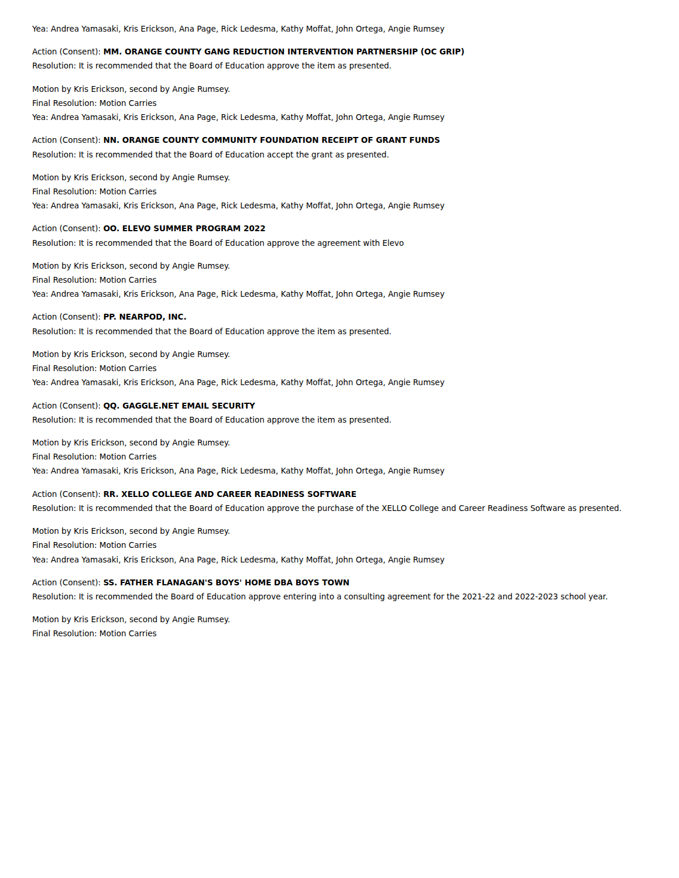Yea: Andrea Yamasaki, Kris Erickson, Ana Page, Rick Ledesma, Kathy Moffat, John Ortega, Angie Rumsey
Action (Consent): MM. ORANGE COUNTY GANG REDUCTION INTERVENTION PARTNERSHIP (OC GRIP)
Resolution: It is recommended that the Board of Education approve the item as presented.
Motion by Kris Erickson, second by Angie Rumsey.
Final Resolution: Motion Carries
Yea: Andrea Yamasaki, Kris Erickson, Ana Page, Rick Ledesma, Kathy Moffat, John Ortega, Angie Rumsey
Action (Consent): NN. ORANGE COUNTY COMMUNITY FOUNDATION RECEIPT OF GRANT FUNDS
Resolution: It is recommended that the Board of Education accept the grant as presented.
Motion by Kris Erickson, second by Angie Rumsey.
Final Resolution: Motion Carries
Yea: Andrea Yamasaki, Kris Erickson, Ana Page, Rick Ledesma, Kathy Moffat, John Ortega, Angie Rumsey
Action (Consent): OO. ELEVO SUMMER PROGRAM 2022
Resolution: It is recommended that the Board of Education approve the agreement with Elevo
Motion by Kris Erickson, second by Angie Rumsey.
Final Resolution: Motion Carries
Yea: Andrea Yamasaki, Kris Erickson, Ana Page, Rick Ledesma, Kathy Moffat, John Ortega, Angie Rumsey
Action (Consent): PP. NEARPOD, INC.
Resolution: It is recommended that the Board of Education approve the item as presented.
Motion by Kris Erickson, second by Angie Rumsey.
Final Resolution: Motion Carries
Yea: Andrea Yamasaki, Kris Erickson, Ana Page, Rick Ledesma, Kathy Moffat, John Ortega, Angie Rumsey
Action (Consent): QQ. GAGGLE.NET EMAIL SECURITY
Resolution: It is recommended that the Board of Education approve the item as presented.
Motion by Kris Erickson, second by Angie Rumsey.
Final Resolution: Motion Carries
Yea: Andrea Yamasaki, Kris Erickson, Ana Page, Rick Ledesma, Kathy Moffat, John Ortega, Angie Rumsey
Action (Consent): RR. XELLO COLLEGE AND CAREER READINESS SOFTWARE
Resolution: It is recommended that the Board of Education approve the purchase of the XELLO College and Career Readiness Software as presented.
Motion by Kris Erickson, second by Angie Rumsey.
Final Resolution: Motion Carries
Yea: Andrea Yamasaki, Kris Erickson, Ana Page, Rick Ledesma, Kathy Moffat, John Ortega, Angie Rumsey
Action (Consent): SS. FATHER FLANAGAN'S BOYS' HOME DBA BOYS TOWN
Resolution: It is recommended the Board of Education approve entering into a consulting agreement for the 2021-22 and 2022-2023 school year.
Motion by Kris Erickson, second by Angie Rumsey.
Final Resolution: Motion Carries